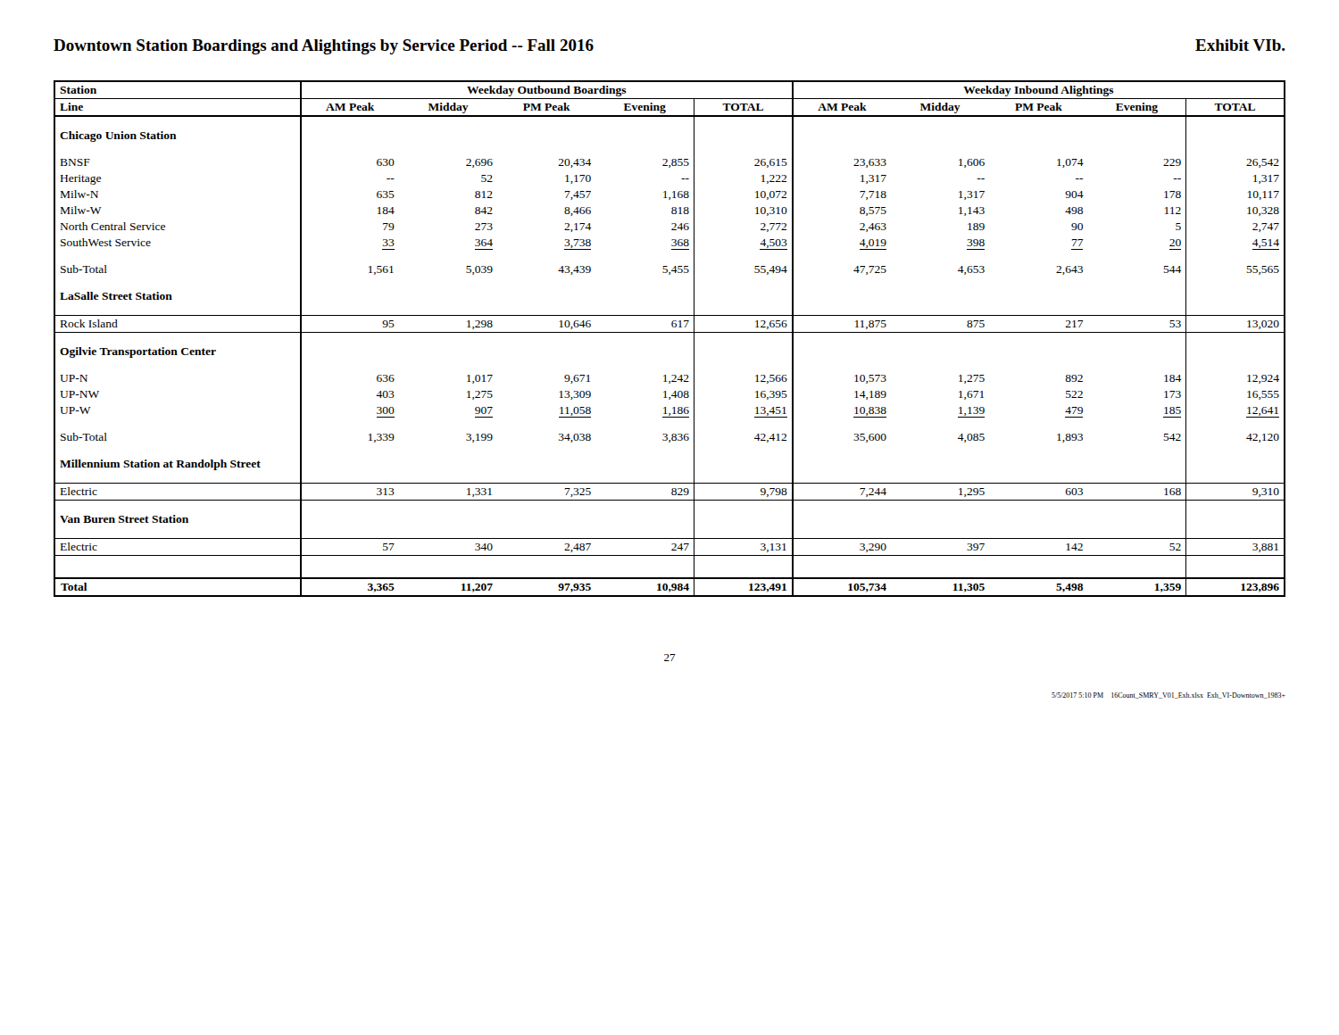Downtown Station Boardings and Alightings by Service Period -- Fall 2016
Exhibit VIb.
| Station | Weekday Outbound Boardings | Weekday Inbound Alightings |
| --- | --- | --- |
| Line | AM Peak | Midday | PM Peak | Evening | TOTAL | AM Peak | Midday | PM Peak | Evening | TOTAL |
| Chicago Union Station | | | | | | | | | | |
| BNSF | 630 | 2,696 | 20,434 | 2,855 | 26,615 | 23,633 | 1,606 | 1,074 | 229 | 26,542 |
| Heritage | -- | 52 | 1,170 | -- | 1,222 | 1,317 | -- | -- | -- | 1,317 |
| Milw-N | 635 | 812 | 7,457 | 1,168 | 10,072 | 7,718 | 1,317 | 904 | 178 | 10,117 |
| Milw-W | 184 | 842 | 8,466 | 818 | 10,310 | 8,575 | 1,143 | 498 | 112 | 10,328 |
| North Central Service | 79 | 273 | 2,174 | 246 | 2,772 | 2,463 | 189 | 90 | 5 | 2,747 |
| SouthWest Service | 33 | 364 | 3,738 | 368 | 4,503 | 4,019 | 398 | 77 | 20 | 4,514 |
| Sub-Total | 1,561 | 5,039 | 43,439 | 5,455 | 55,494 | 47,725 | 4,653 | 2,643 | 544 | 55,565 |
| LaSalle Street Station | | | | | | | | | | |
| Rock Island | 95 | 1,298 | 10,646 | 617 | 12,656 | 11,875 | 875 | 217 | 53 | 13,020 |
| Ogilvie Transportation Center | | | | | | | | | | |
| UP-N | 636 | 1,017 | 9,671 | 1,242 | 12,566 | 10,573 | 1,275 | 892 | 184 | 12,924 |
| UP-NW | 403 | 1,275 | 13,309 | 1,408 | 16,395 | 14,189 | 1,671 | 522 | 173 | 16,555 |
| UP-W | 300 | 907 | 11,058 | 1,186 | 13,451 | 10,838 | 1,139 | 479 | 185 | 12,641 |
| Sub-Total | 1,339 | 3,199 | 34,038 | 3,836 | 42,412 | 35,600 | 4,085 | 1,893 | 542 | 42,120 |
| Millennium Station at Randolph Street | | | | | | | | | | |
| Electric | 313 | 1,331 | 7,325 | 829 | 9,798 | 7,244 | 1,295 | 603 | 168 | 9,310 |
| Van Buren Street Station | | | | | | | | | | |
| Electric | 57 | 340 | 2,487 | 247 | 3,131 | 3,290 | 397 | 142 | 52 | 3,881 |
| Total | 3,365 | 11,207 | 97,935 | 10,984 | 123,491 | 105,734 | 11,305 | 5,498 | 1,359 | 123,896 |
27
5/5/2017 5:10 PM 16Count_SMRY_V01_Exh.xlsx Exh_VI-Downtown_1983+